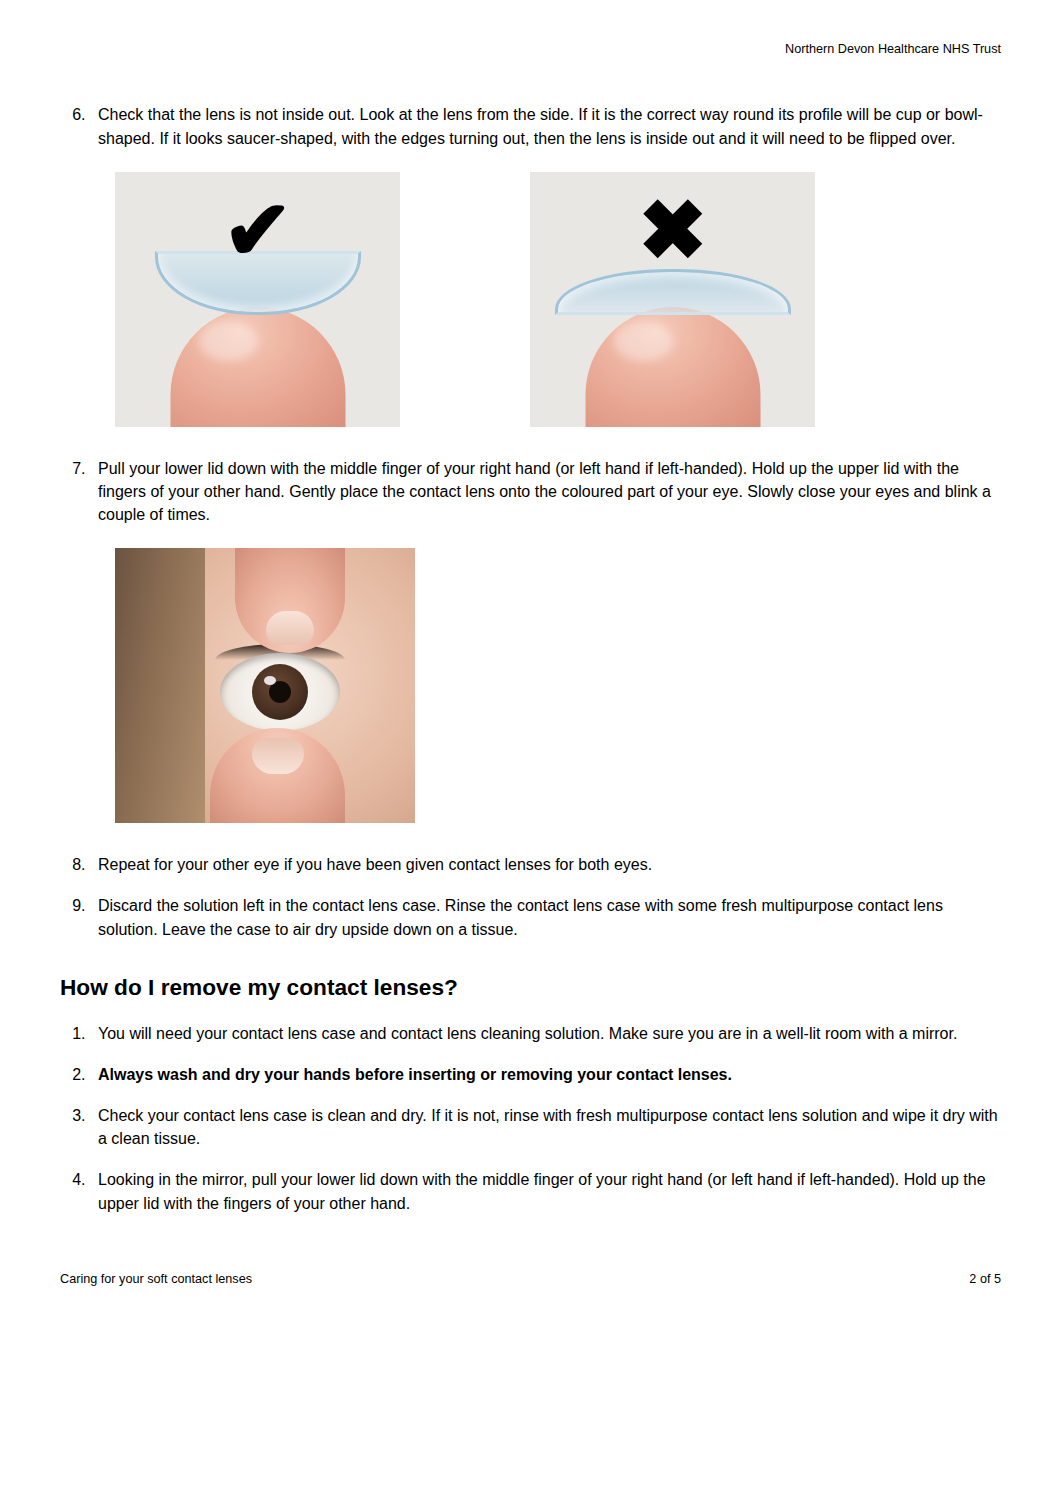Northern Devon Healthcare NHS Trust
Check that the lens is not inside out. Look at the lens from the side. If it is the correct way round its profile will be cup or bowl-shaped. If it looks saucer-shaped, with the edges turning out, then the lens is inside out and it will need to be flipped over.
✔
✖
Pull your lower lid down with the middle finger of your right hand (or left hand if left-handed). Hold up the upper lid with the fingers of your other hand. Gently place the contact lens onto the coloured part of your eye. Slowly close your eyes and blink a couple of times.
Repeat for your other eye if you have been given contact lenses for both eyes.
Discard the solution left in the contact lens case. Rinse the contact lens case with some fresh multipurpose contact lens solution. Leave the case to air dry upside down on a tissue.
How do I remove my contact lenses?
You will need your contact lens case and contact lens cleaning solution. Make sure you are in a well-lit room with a mirror.
Always wash and dry your hands before inserting or removing your contact lenses.
Check your contact lens case is clean and dry. If it is not, rinse with fresh multipurpose contact lens solution and wipe it dry with a clean tissue.
Looking in the mirror, pull your lower lid down with the middle finger of your right hand (or left hand if left-handed). Hold up the upper lid with the fingers of your other hand.
Caring for your soft contact lenses 2 of 5